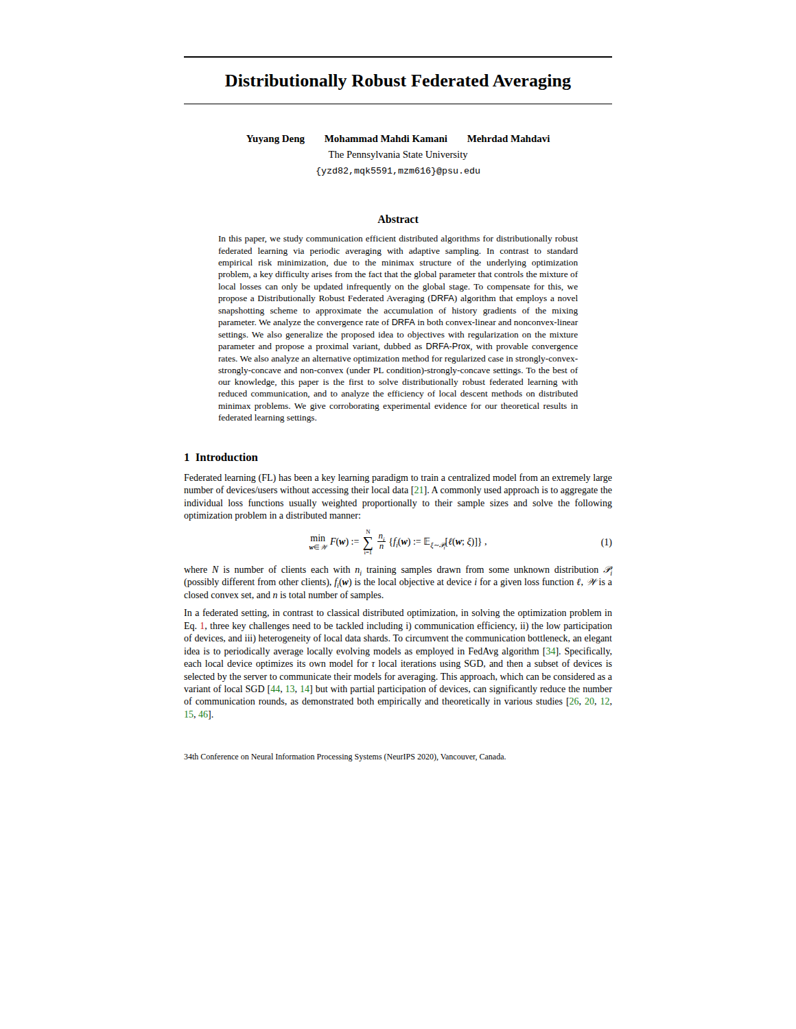Distributionally Robust Federated Averaging
Yuyang Deng Mohammad Mahdi Kamani Mehrdad Mahdavi
The Pennsylvania State University
{yzd82,mqk5591,mzm616}@psu.edu
Abstract
In this paper, we study communication efficient distributed algorithms for distributionally robust federated learning via periodic averaging with adaptive sampling. In contrast to standard empirical risk minimization, due to the minimax structure of the underlying optimization problem, a key difficulty arises from the fact that the global parameter that controls the mixture of local losses can only be updated infrequently on the global stage. To compensate for this, we propose a Distributionally Robust Federated Averaging (DRFA) algorithm that employs a novel snapshotting scheme to approximate the accumulation of history gradients of the mixing parameter. We analyze the convergence rate of DRFA in both convex-linear and nonconvex-linear settings. We also generalize the proposed idea to objectives with regularization on the mixture parameter and propose a proximal variant, dubbed as DRFA-Prox, with provable convergence rates. We also analyze an alternative optimization method for regularized case in strongly-convex-strongly-concave and non-convex (under PL condition)-strongly-concave settings. To the best of our knowledge, this paper is the first to solve distributionally robust federated learning with reduced communication, and to analyze the efficiency of local descent methods on distributed minimax problems. We give corroborating experimental evidence for our theoretical results in federated learning settings.
1 Introduction
Federated learning (FL) has been a key learning paradigm to train a centralized model from an extremely large number of devices/users without accessing their local data [21]. A commonly used approach is to aggregate the individual loss functions usually weighted proportionally to their sample sizes and solve the following optimization problem in a distributed manner:
min w∈𝒲 F(w) := N∑i=1 ni n {fi(w) := 𝔼ξ∼𝒫i[ℓ(w; ξ)]} , (1)
where N is number of clients each with ni training samples drawn from some unknown distribution 𝒫i (possibly different from other clients), fi(w) is the local objective at device i for a given loss function ℓ, 𝒲 is a closed convex set, and n is total number of samples.
In a federated setting, in contrast to classical distributed optimization, in solving the optimization problem in Eq. 1, three key challenges need to be tackled including i) communication efficiency, ii) the low participation of devices, and iii) heterogeneity of local data shards. To circumvent the communication bottleneck, an elegant idea is to periodically average locally evolving models as employed in FedAvg algorithm [34]. Specifically, each local device optimizes its own model for τ local iterations using SGD, and then a subset of devices is selected by the server to communicate their models for averaging. This approach, which can be considered as a variant of local SGD [44, 13, 14] but with partial participation of devices, can significantly reduce the number of communication rounds, as demonstrated both empirically and theoretically in various studies [26, 20, 12, 15, 46].
34th Conference on Neural Information Processing Systems (NeurIPS 2020), Vancouver, Canada.